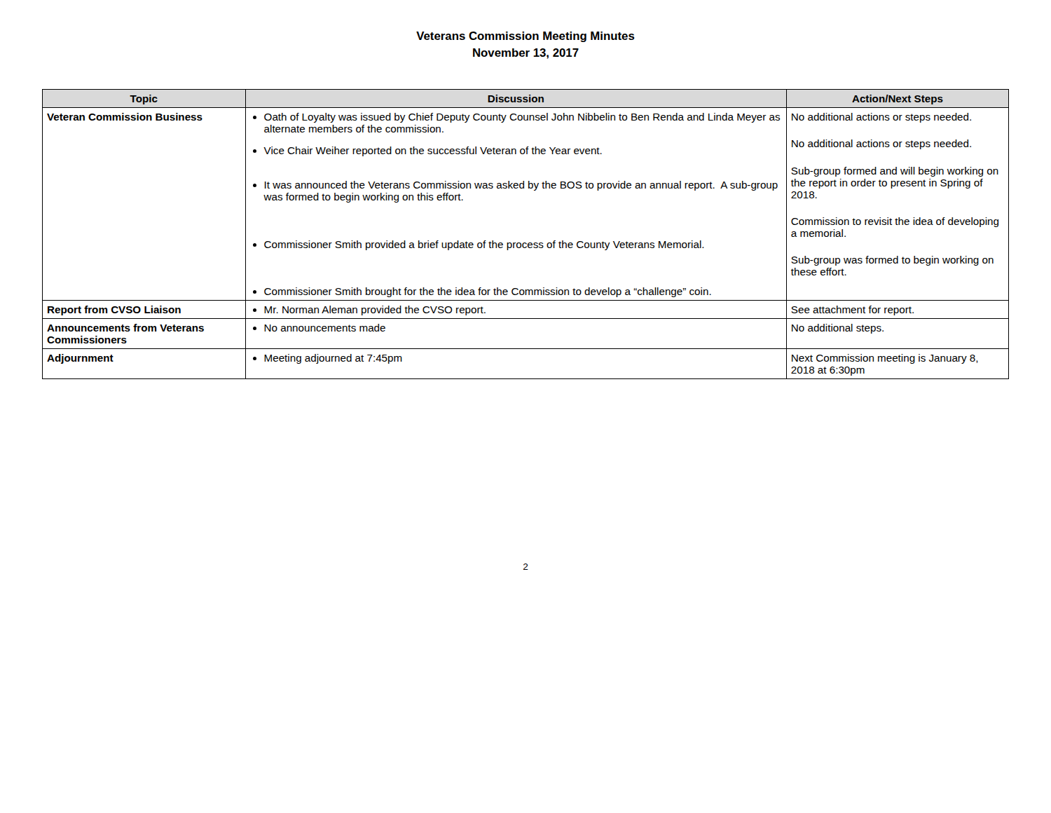Veterans Commission Meeting Minutes
November 13, 2017
| Topic | Discussion | Action/Next Steps |
| --- | --- | --- |
| Veteran Commission Business | Oath of Loyalty was issued by Chief Deputy County Counsel John Nibbelin to Ben Renda and Linda Meyer as alternate members of the commission. Vice Chair Weiher reported on the successful Veteran of the Year event. It was announced the Veterans Commission was asked by the BOS to provide an annual report. A sub-group was formed to begin working on this effort. Commissioner Smith provided a brief update of the process of the County Veterans Memorial. Commissioner Smith brought for the the idea for the Commission to develop a “challenge” coin. | No additional actions or steps needed. No additional actions or steps needed. Sub-group formed and will begin working on the report in order to present in Spring of 2018. Commission to revisit the idea of developing a memorial. Sub-group was formed to begin working on these effort. |
| Report from CVSO Liaison | Mr. Norman Aleman provided the CVSO report. | See attachment for report. |
| Announcements from Veterans Commissioners | No announcements made | No additional steps. |
| Adjournment | Meeting adjourned at 7:45pm | Next Commission meeting is January 8, 2018 at 6:30pm |
2